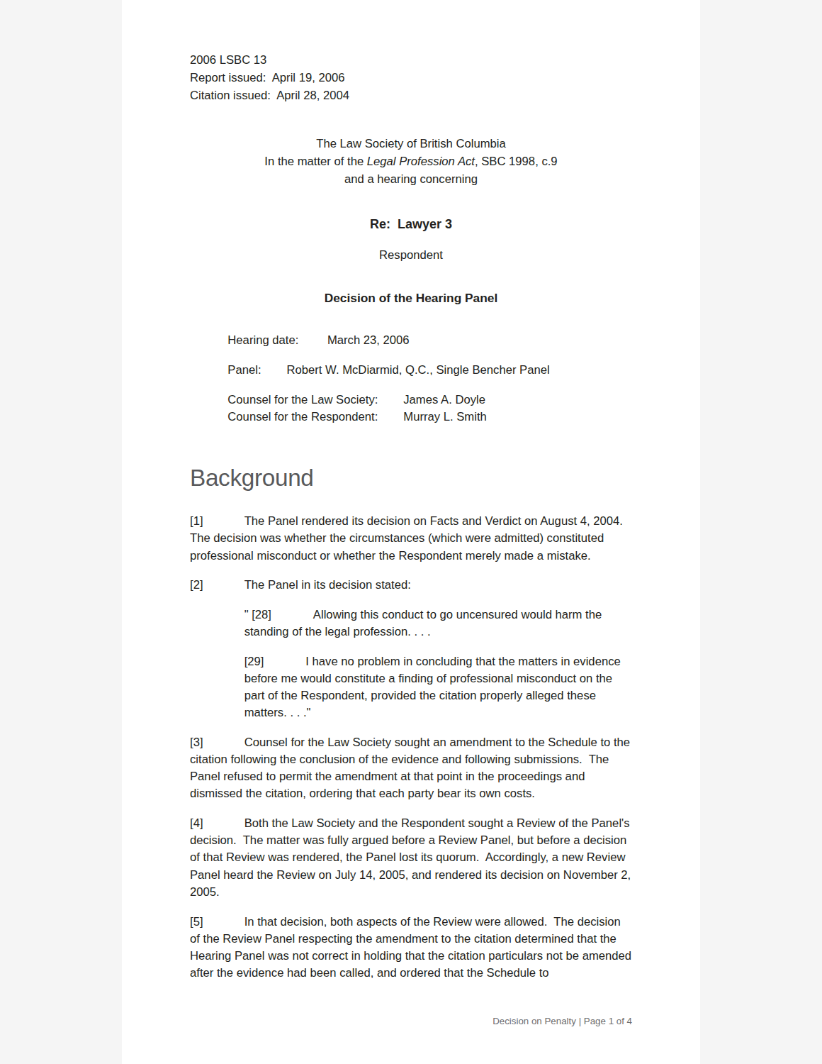2006 LSBC 13
Report issued: April 19, 2006
Citation issued: April 28, 2004
The Law Society of British Columbia
In the matter of the Legal Profession Act, SBC 1998, c.9
and a hearing concerning
Re: Lawyer 3
Respondent
Decision of the Hearing Panel
Hearing date: March 23, 2006
Panel: Robert W. McDiarmid, Q.C., Single Bencher Panel
Counsel for the Law Society: James A. Doyle
Counsel for the Respondent: Murray L. Smith
Background
[1] The Panel rendered its decision on Facts and Verdict on August 4, 2004. The decision was whether the circumstances (which were admitted) constituted professional misconduct or whether the Respondent merely made a mistake.
[2] The Panel in its decision stated:
" [28] Allowing this conduct to go uncensured would harm the standing of the legal profession. . . .
[29] I have no problem in concluding that the matters in evidence before me would constitute a finding of professional misconduct on the part of the Respondent, provided the citation properly alleged these matters. . . ."
[3] Counsel for the Law Society sought an amendment to the Schedule to the citation following the conclusion of the evidence and following submissions. The Panel refused to permit the amendment at that point in the proceedings and dismissed the citation, ordering that each party bear its own costs.
[4] Both the Law Society and the Respondent sought a Review of the Panel's decision. The matter was fully argued before a Review Panel, but before a decision of that Review was rendered, the Panel lost its quorum. Accordingly, a new Review Panel heard the Review on July 14, 2005, and rendered its decision on November 2, 2005.
[5] In that decision, both aspects of the Review were allowed. The decision of the Review Panel respecting the amendment to the citation determined that the Hearing Panel was not correct in holding that the citation particulars not be amended after the evidence had been called, and ordered that the Schedule to
Decision on Penalty | Page 1 of 4